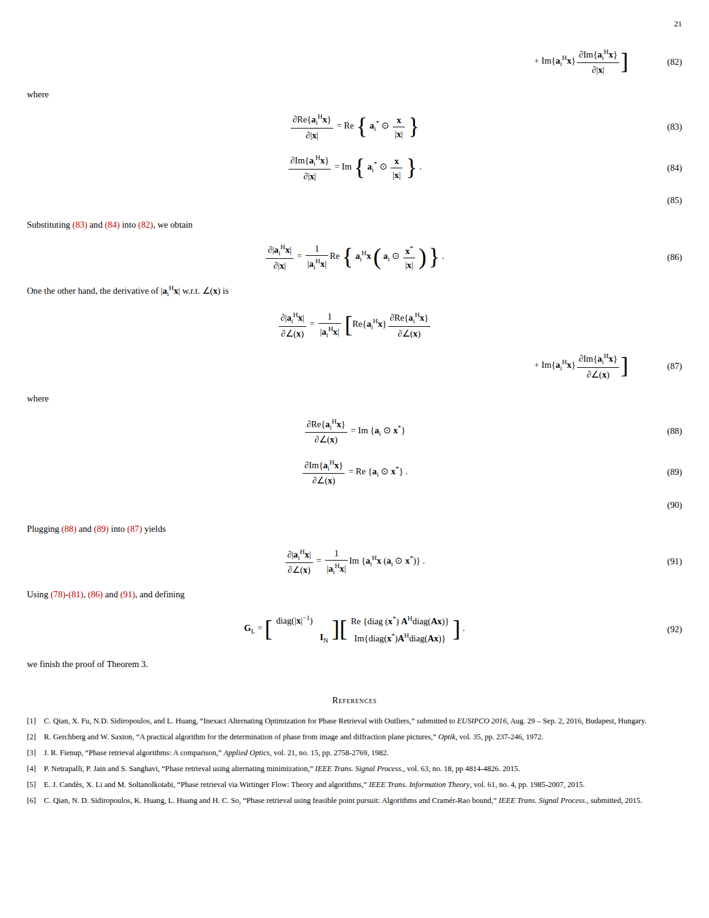21
+ Im{aiHx}∂Im{aiHx}∂|x|]
(82)
where
∂Re{aiHx}∂|x| = Re { ai* ⊙ x|x| }
(83)
∂Im{aiHx}∂|x| = Im { ai* ⊙ x|x| } .
(84)
(85)
Substituting (83) and (84) into (82), we obtain
∂|aiHx|∂|x| = 1|aiHx|Re { aiHx ( ai ⊙ x*|x| ) } .
(86)
One the other hand, the derivative of |aiHx| w.r.t. ∠(x) is
∂|aiHx|∂∠(x) = 1|aiHx| [Re{aiHx}∂Re{aiHx}∂∠(x)
+ Im{aiHx}∂Im{aiHx}∂∠(x)]
(87)
where
∂Re{aiHx}∂∠(x) = Im {ai ⊙ x*}
(88)
∂Im{aiHx}∂∠(x) = Re {ai ⊙ x*} .
(89)
(90)
Plugging (88) and (89) into (87) yields
∂|aiHx|∂∠(x) = 1|aiHx|Im {aiHx (ai ⊙ x*)} .
(91)
Using (78)-(81), (86) and (91), and defining
GL = [
| diag(/ x / −1 ) | |
| | I N |
][
| Re {diag ( x * ) A H diag( Ax )} |
| Im{diag( x * ) A H diag( Ax )} |
] .
(92)
we finish the proof of Theorem 3.
References
[1] C. Qian, X. Fu, N.D. Sidiropoulos, and L. Huang, “Inexact Alternating Optimization for Phase Retrieval with Outliers,” submitted to EUSIPCO 2016, Aug. 29 – Sep. 2, 2016, Budapest, Hungary.
[2] R. Gerchberg and W. Saxton, “A practical algorithm for the determination of phase from image and diffraction plane pictures,” Optik, vol. 35, pp. 237-246, 1972.
[3] J. R. Fienup, “Phase retrieval algorithms: A comparison,” Applied Optics, vol. 21, no. 15, pp. 2758-2769, 1982.
[4] P. Netrapalli, P. Jain and S. Sanghavi, “Phase retrieval using alternating minimization,” IEEE Trans. Signal Process., vol. 63, no. 18, pp 4814-4826. 2015.
[5] E. J. Candès, X. Li and M. Soltanolkotabi, “Phase retrieval via Wirtinger Flow: Theory and algorithms,” IEEE Trans. Information Theory, vol. 61, no. 4, pp. 1985-2007, 2015.
[6] C. Qian, N. D. Sidiropoulos, K. Huang, L. Huang and H. C. So, “Phase retrieval using feasible point pursuit: Algorithms and Cramér-Rao bound,” IEEE Trans. Signal Process., submitted, 2015.